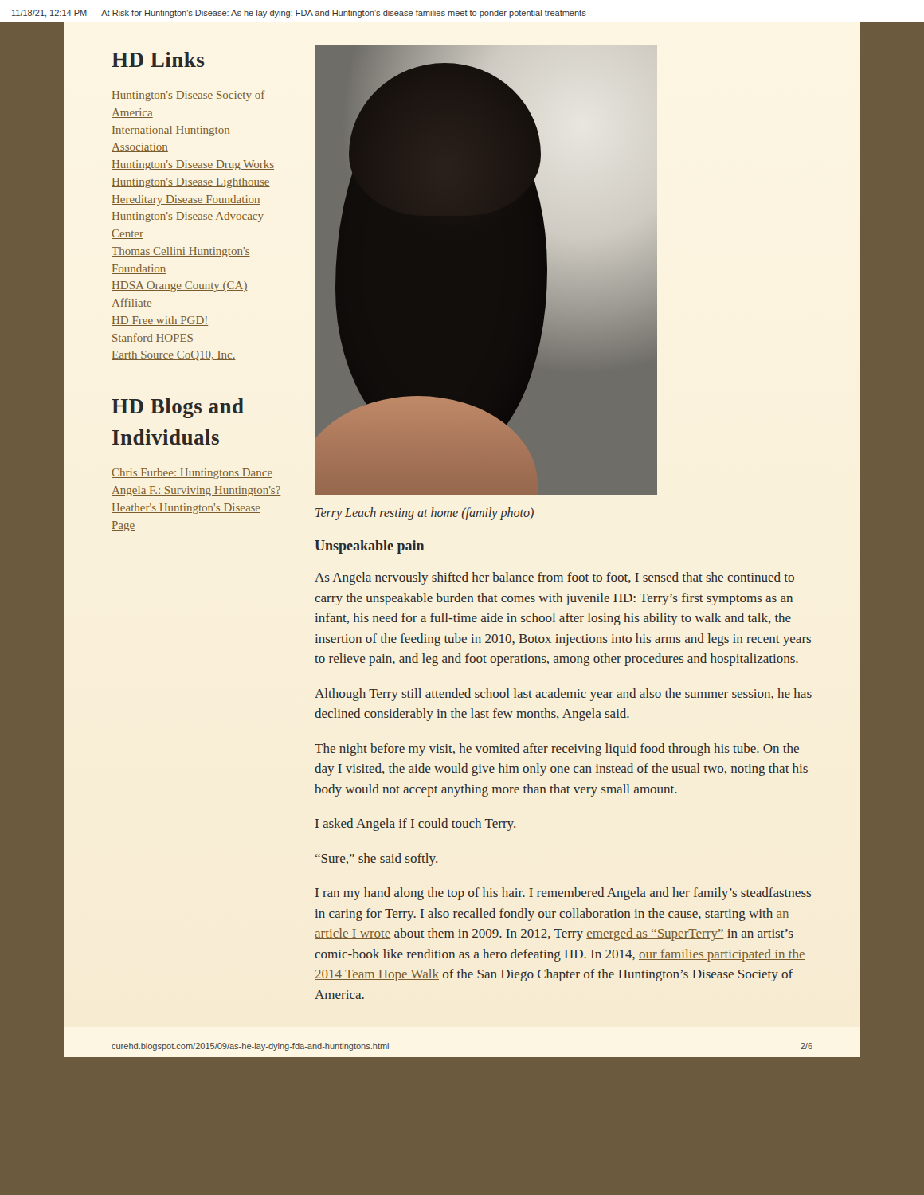11/18/21, 12:14 PM At Risk for Huntington's Disease: As he lay dying: FDA and Huntington’s disease families meet to ponder potential treatments
HD Links
Huntington's Disease Society of America International Huntington Association Huntington's Disease Drug Works Huntington's Disease Lighthouse Hereditary Disease Foundation Huntington's Disease Advocacy Center Thomas Cellini Huntington's Foundation HDSA Orange County (CA) Affiliate HD Free with PGD! Stanford HOPES Earth Source CoQ10, Inc.
HD Blogs and Individuals
Chris Furbee: Huntingtons Dance Angela F.: Surviving Huntington's? Heather's Huntington's Disease Page
Terry Leach resting at home (family photo)
Unspeakable pain
As Angela nervously shifted her balance from foot to foot, I sensed that she continued to carry the unspeakable burden that comes with juvenile HD: Terry’s first symptoms as an infant, his need for a full-time aide in school after losing his ability to walk and talk, the insertion of the feeding tube in 2010, Botox injections into his arms and legs in recent years to relieve pain, and leg and foot operations, among other procedures and hospitalizations.
Although Terry still attended school last academic year and also the summer session, he has declined considerably in the last few months, Angela said.
The night before my visit, he vomited after receiving liquid food through his tube. On the day I visited, the aide would give him only one can instead of the usual two, noting that his body would not accept anything more than that very small amount.
I asked Angela if I could touch Terry.
“Sure,” she said softly.
I ran my hand along the top of his hair. I remembered Angela and her family’s steadfastness in caring for Terry. I also recalled fondly our collaboration in the cause, starting with an article I wrote about them in 2009. In 2012, Terry emerged as “SuperTerry” in an artist’s comic-book like rendition as a hero defeating HD. In 2014, our families participated in the 2014 Team Hope Walk of the San Diego Chapter of the Huntington’s Disease Society of America.
curehd.blogspot.com/2015/09/as-he-lay-dying-fda-and-huntingtons.html 2/6